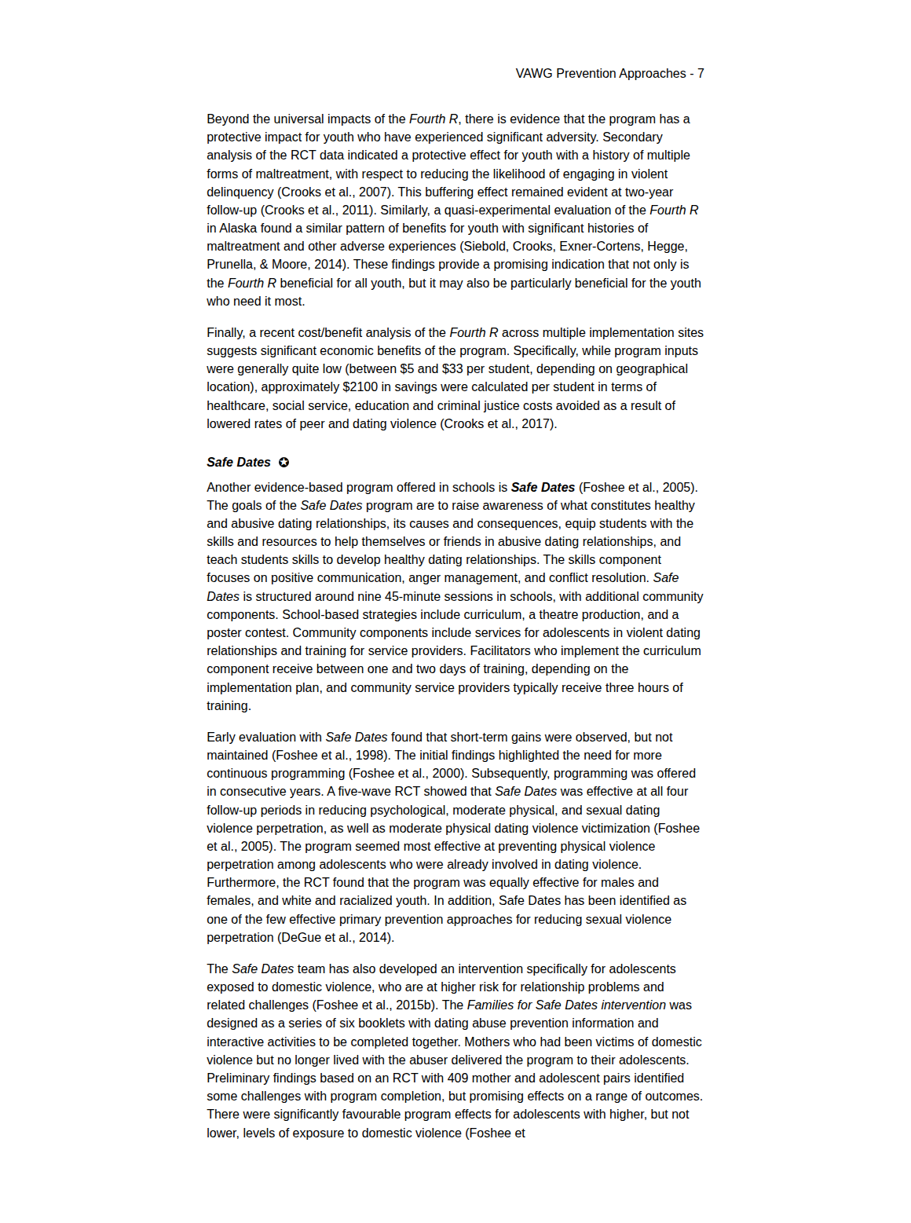VAWG Prevention Approaches - 7
Beyond the universal impacts of the Fourth R, there is evidence that the program has a protective impact for youth who have experienced significant adversity. Secondary analysis of the RCT data indicated a protective effect for youth with a history of multiple forms of maltreatment, with respect to reducing the likelihood of engaging in violent delinquency (Crooks et al., 2007). This buffering effect remained evident at two-year follow-up (Crooks et al., 2011). Similarly, a quasi-experimental evaluation of the Fourth R in Alaska found a similar pattern of benefits for youth with significant histories of maltreatment and other adverse experiences (Siebold, Crooks, Exner-Cortens, Hegge, Prunella, & Moore, 2014). These findings provide a promising indication that not only is the Fourth R beneficial for all youth, but it may also be particularly beneficial for the youth who need it most.
Finally, a recent cost/benefit analysis of the Fourth R across multiple implementation sites suggests significant economic benefits of the program. Specifically, while program inputs were generally quite low (between $5 and $33 per student, depending on geographical location), approximately $2100 in savings were calculated per student in terms of healthcare, social service, education and criminal justice costs avoided as a result of lowered rates of peer and dating violence (Crooks et al., 2017).
Safe Dates ★
Another evidence-based program offered in schools is Safe Dates (Foshee et al., 2005). The goals of the Safe Dates program are to raise awareness of what constitutes healthy and abusive dating relationships, its causes and consequences, equip students with the skills and resources to help themselves or friends in abusive dating relationships, and teach students skills to develop healthy dating relationships. The skills component focuses on positive communication, anger management, and conflict resolution. Safe Dates is structured around nine 45-minute sessions in schools, with additional community components. School-based strategies include curriculum, a theatre production, and a poster contest. Community components include services for adolescents in violent dating relationships and training for service providers. Facilitators who implement the curriculum component receive between one and two days of training, depending on the implementation plan, and community service providers typically receive three hours of training.
Early evaluation with Safe Dates found that short-term gains were observed, but not maintained (Foshee et al., 1998). The initial findings highlighted the need for more continuous programming (Foshee et al., 2000). Subsequently, programming was offered in consecutive years. A five-wave RCT showed that Safe Dates was effective at all four follow-up periods in reducing psychological, moderate physical, and sexual dating violence perpetration, as well as moderate physical dating violence victimization (Foshee et al., 2005). The program seemed most effective at preventing physical violence perpetration among adolescents who were already involved in dating violence. Furthermore, the RCT found that the program was equally effective for males and females, and white and racialized youth. In addition, Safe Dates has been identified as one of the few effective primary prevention approaches for reducing sexual violence perpetration (DeGue et al., 2014).
The Safe Dates team has also developed an intervention specifically for adolescents exposed to domestic violence, who are at higher risk for relationship problems and related challenges (Foshee et al., 2015b). The Families for Safe Dates intervention was designed as a series of six booklets with dating abuse prevention information and interactive activities to be completed together. Mothers who had been victims of domestic violence but no longer lived with the abuser delivered the program to their adolescents. Preliminary findings based on an RCT with 409 mother and adolescent pairs identified some challenges with program completion, but promising effects on a range of outcomes. There were significantly favourable program effects for adolescents with higher, but not lower, levels of exposure to domestic violence (Foshee et